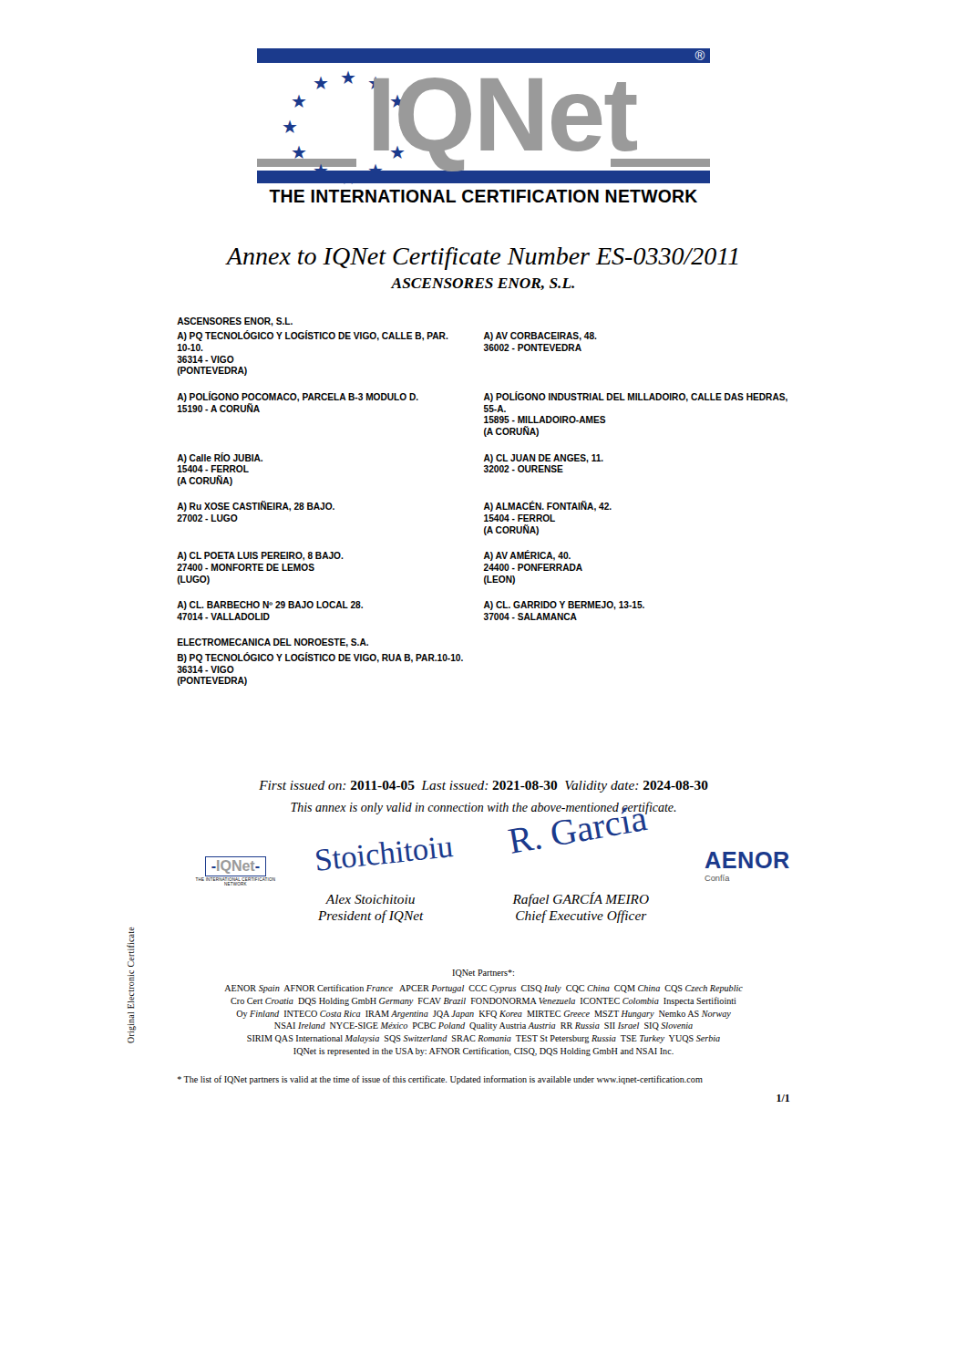Original Electronic Certificate
®
★ ★ ★ ★ ★ ★ ★ ★ ★ ★ ★ ★
IQNet
THE INTERNATIONAL CERTIFICATION NETWORK
Annex to IQNet Certificate Number ES-0330/2011
ASCENSORES ENOR, S.L.
ASCENSORES ENOR, S.L.
| A) PQ TECNOLÓGICO Y LOGÍSTICO DE VIGO, CALLE B, PAR. 10-10. 36314 - VIGO (PONTEVEDRA) | A) AV CORBACEIRAS, 48. 36002 - PONTEVEDRA |
| A) POLÍGONO POCOMACO, PARCELA B-3 MODULO D. 15190 - A CORUÑA | A) POLÍGONO INDUSTRIAL DEL MILLADOIRO, CALLE DAS HEDRAS, 55-A. 15895 - MILLADOIRO-AMES (A CORUÑA) |
| A) Calle RÍO JUBIA. 15404 - FERROL (A CORUÑA) | A) CL JUAN DE ANGES, 11. 32002 - OURENSE |
| A) Ru XOSE CASTIÑEIRA, 28 BAJO. 27002 - LUGO | A) ALMACÉN. FONTAIÑA, 42. 15404 - FERROL (A CORUÑA) |
| A) CL POETA LUIS PEREIRO, 8 BAJO. 27400 - MONFORTE DE LEMOS (LUGO) | A) AV AMÉRICA, 40. 24400 - PONFERRADA (LEON) |
| A) CL. BARBECHO Nº 29 BAJO LOCAL 28. 47014 - VALLADOLID | A) CL. GARRIDO Y BERMEJO, 13-15. 37004 - SALAMANCA |
ELECTROMECANICA DEL NOROESTE, S.A.
B) PQ TECNOLÓGICO Y LOGÍSTICO DE VIGO, RUA B, PAR.10-10.
36314 - VIGO
(PONTEVEDRA)
First issued on: 2011-04-05 Last issued: 2021-08-30 Validity date: 2024-08-30
This annex is only valid in connection with the above-mentioned certificate.
-IQNet-
THE INTERNATIONAL CERTIFICATION NETWORK
Stoichitoiu
R. García
AENOR
Confía
Alex Stoichitoiu President of IQNet
Rafael GARCÍA MEIRO Chief Executive Officer
IQNet Partners*:
AENOR Spain AFNOR Certification France APCER Portugal CCC Cyprus CISQ Italy CQC China CQM China CQS Czech Republic
Cro Cert Croatia DQS Holding GmbH Germany FCAV Brazil FONDONORMA Venezuela ICONTEC Colombia Inspecta Sertifiointi
Oy Finland INTECO Costa Rica IRAM Argentina JQA Japan KFQ Korea MIRTEC Greece MSZT Hungary Nemko AS Norway
NSAI Ireland NYCE-SIGE México PCBC Poland Quality Austria Austria RR Russia SII Israel SIQ Slovenia
SIRIM QAS International Malaysia SQS Switzerland SRAC Romania TEST St Petersburg Russia TSE Turkey YUQS Serbia
IQNet is represented in the USA by: AFNOR Certification, CISQ, DQS Holding GmbH and NSAI Inc.
* The list of IQNet partners is valid at the time of issue of this certificate. Updated information is available under www.iqnet-certification.com
1/1